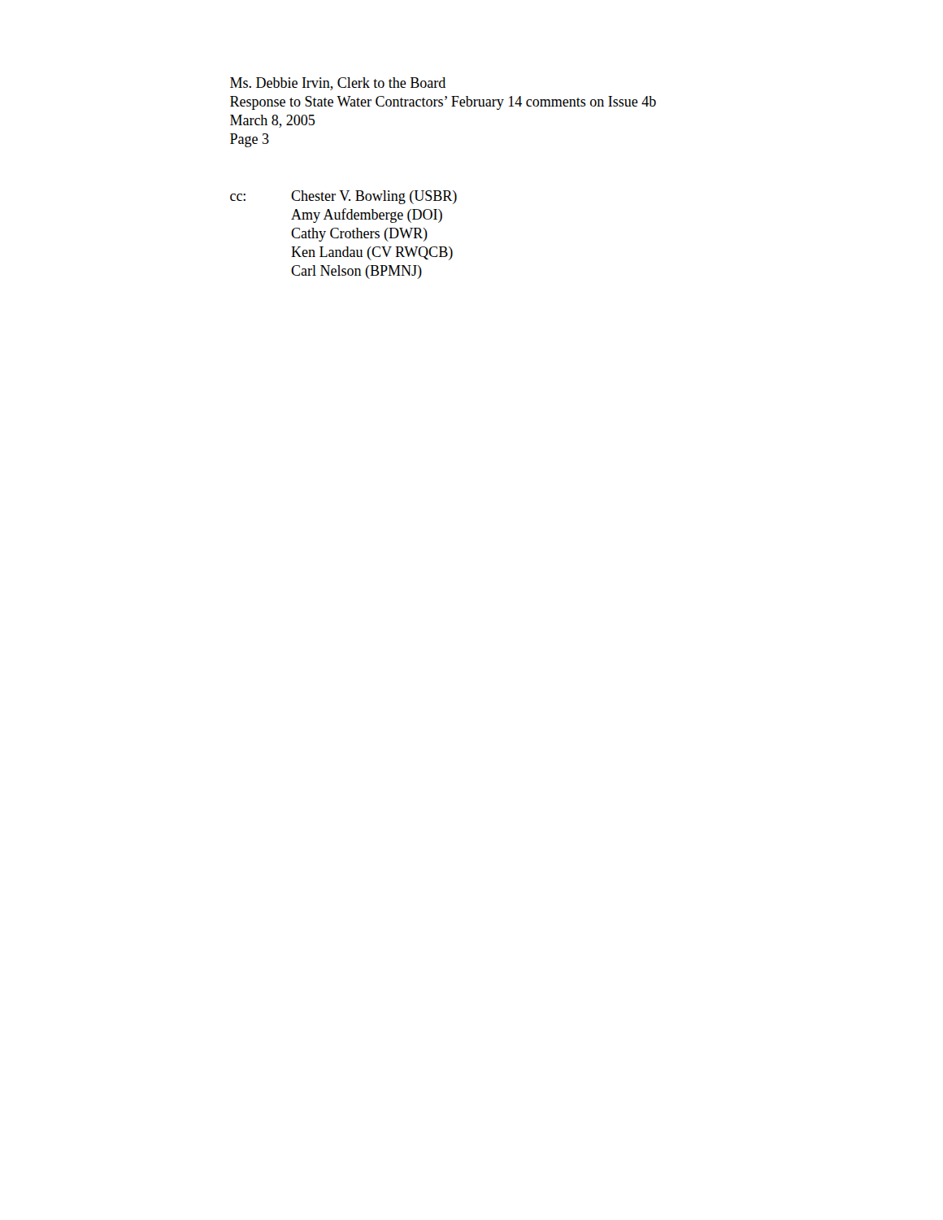Ms. Debbie Irvin, Clerk to the Board
Response to State Water Contractors’ February 14 comments on Issue 4b
March 8, 2005
Page 3
cc:
Chester V. Bowling (USBR)
Amy Aufdemberge (DOI)
Cathy Crothers (DWR)
Ken Landau (CV RWQCB)
Carl Nelson (BPMNJ)